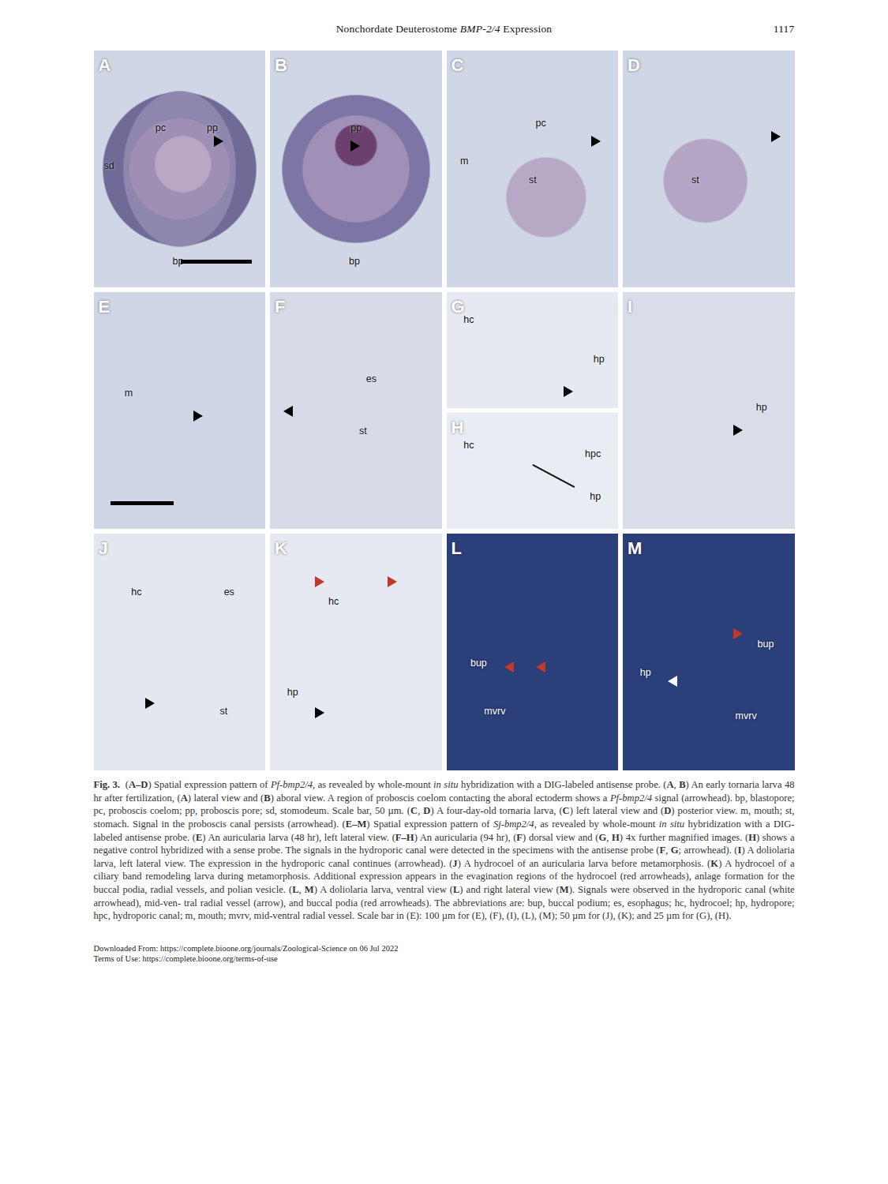Nonchordate Deuterostome BMP-2/4 Expression
1117
A pc pp sd bp
B pp bp
C pc m st
D st
E m
F es st
G hc hp
H hc hpc hp
I hp
J hc es st
K hc hp
L bup mvrv
M bup hp mvrv
Fig. 3. (A–D) Spatial expression pattern of Pf-bmp2/4, as revealed by whole-mount in situ hybridization with a DIG-labeled antisense probe. (A, B) An early tornaria larva 48 hr after fertilization, (A) lateral view and (B) aboral view. A region of proboscis coelom contacting the aboral ectoderm shows a Pf-bmp2/4 signal (arrowhead). bp, blastopore; pc, proboscis coelom; pp, proboscis pore; sd, stomodeum. Scale bar, 50 µm. (C, D) A four-day-old tornaria larva, (C) left lateral view and (D) posterior view. m, mouth; st, stomach. Signal in the proboscis canal persists (arrowhead). (E–M) Spatial expression pattern of Sj-bmp2/4, as revealed by whole-mount in situ hybridization with a DIG-labeled antisense probe. (E) An auricularia larva (48 hr), left lateral view. (F–H) An auricularia (94 hr), (F) dorsal view and (G, H) 4x further magnified images. (H) shows a negative control hybridized with a sense probe. The signals in the hydroporic canal were detected in the specimens with the antisense probe (F, G; arrowhead). (I) A doliolaria larva, left lateral view. The expression in the hydroporic canal continues (arrowhead). (J) A hydrocoel of an auricularia larva before metamorphosis. (K) A hydrocoel of a ciliary band remodeling larva during metamorphosis. Additional expression appears in the evagination regions of the hydrocoel (red arrowheads), anlage formation for the buccal podia, radial vessels, and polian vesicle. (L, M) A doliolaria larva, ventral view (L) and right lateral view (M). Signals were observed in the hydroporic canal (white arrowhead), mid-ven- tral radial vessel (arrow), and buccal podia (red arrowheads). The abbreviations are: bup, buccal podium; es, esophagus; hc, hydrocoel; hp, hydropore; hpc, hydroporic canal; m, mouth; mvrv, mid-ventral radial vessel. Scale bar in (E): 100 µm for (E), (F), (I), (L), (M); 50 µm for (J), (K); and 25 µm for (G), (H).
Downloaded From: https://complete.bioone.org/journals/Zoological-Science on 06 Jul 2022
Terms of Use: https://complete.bioone.org/terms-of-use